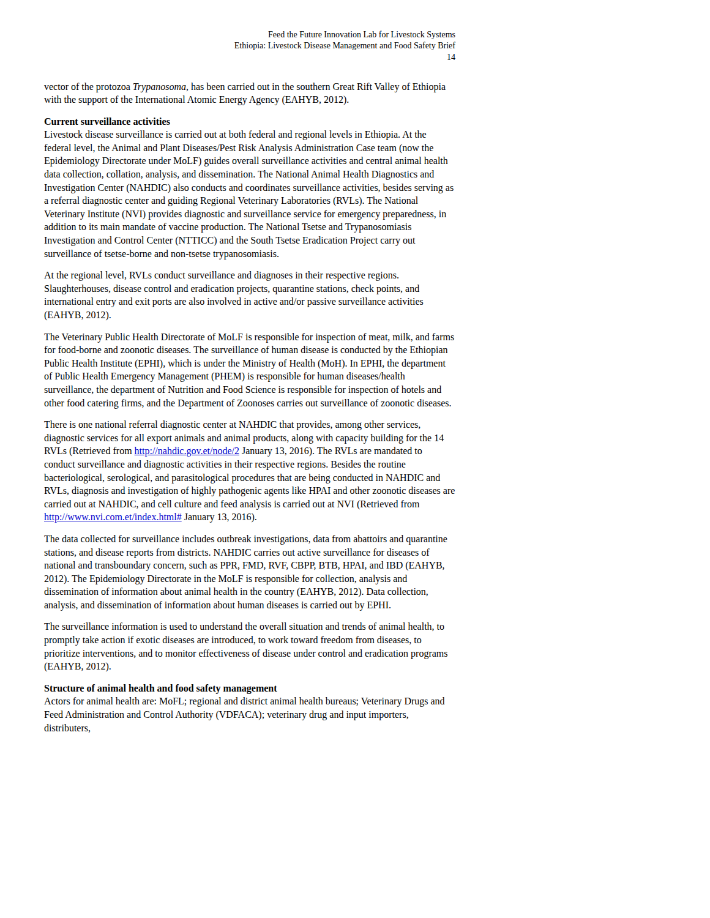Feed the Future Innovation Lab for Livestock Systems Ethiopia: Livestock Disease Management and Food Safety Brief 14
vector of the protozoa Trypanosoma, has been carried out in the southern Great Rift Valley of Ethiopia with the support of the International Atomic Energy Agency (EAHYB, 2012).
Current surveillance activities
Livestock disease surveillance is carried out at both federal and regional levels in Ethiopia. At the federal level, the Animal and Plant Diseases/Pest Risk Analysis Administration Case team (now the Epidemiology Directorate under MoLF) guides overall surveillance activities and central animal health data collection, collation, analysis, and dissemination. The National Animal Health Diagnostics and Investigation Center (NAHDIC) also conducts and coordinates surveillance activities, besides serving as a referral diagnostic center and guiding Regional Veterinary Laboratories (RVLs). The National Veterinary Institute (NVI) provides diagnostic and surveillance service for emergency preparedness, in addition to its main mandate of vaccine production. The National Tsetse and Trypanosomiasis Investigation and Control Center (NTTICC) and the South Tsetse Eradication Project carry out surveillance of tsetse-borne and non-tsetse trypanosomiasis.
At the regional level, RVLs conduct surveillance and diagnoses in their respective regions. Slaughterhouses, disease control and eradication projects, quarantine stations, check points, and international entry and exit ports are also involved in active and/or passive surveillance activities (EAHYB, 2012).
The Veterinary Public Health Directorate of MoLF is responsible for inspection of meat, milk, and farms for food-borne and zoonotic diseases. The surveillance of human disease is conducted by the Ethiopian Public Health Institute (EPHI), which is under the Ministry of Health (MoH). In EPHI, the department of Public Health Emergency Management (PHEM) is responsible for human diseases/health surveillance, the department of Nutrition and Food Science is responsible for inspection of hotels and other food catering firms, and the Department of Zoonoses carries out surveillance of zoonotic diseases.
There is one national referral diagnostic center at NAHDIC that provides, among other services, diagnostic services for all export animals and animal products, along with capacity building for the 14 RVLs (Retrieved from http://nahdic.gov.et/node/2 January 13, 2016). The RVLs are mandated to conduct surveillance and diagnostic activities in their respective regions. Besides the routine bacteriological, serological, and parasitological procedures that are being conducted in NAHDIC and RVLs, diagnosis and investigation of highly pathogenic agents like HPAI and other zoonotic diseases are carried out at NAHDIC, and cell culture and feed analysis is carried out at NVI (Retrieved from http://www.nvi.com.et/index.html# January 13, 2016).
The data collected for surveillance includes outbreak investigations, data from abattoirs and quarantine stations, and disease reports from districts. NAHDIC carries out active surveillance for diseases of national and transboundary concern, such as PPR, FMD, RVF, CBPP, BTB, HPAI, and IBD (EAHYB, 2012). The Epidemiology Directorate in the MoLF is responsible for collection, analysis and dissemination of information about animal health in the country (EAHYB, 2012). Data collection, analysis, and dissemination of information about human diseases is carried out by EPHI.
The surveillance information is used to understand the overall situation and trends of animal health, to promptly take action if exotic diseases are introduced, to work toward freedom from diseases, to prioritize interventions, and to monitor effectiveness of disease under control and eradication programs (EAHYB, 2012).
Structure of animal health and food safety management
Actors for animal health are: MoFL; regional and district animal health bureaus; Veterinary Drugs and Feed Administration and Control Authority (VDFACA); veterinary drug and input importers, distributers,